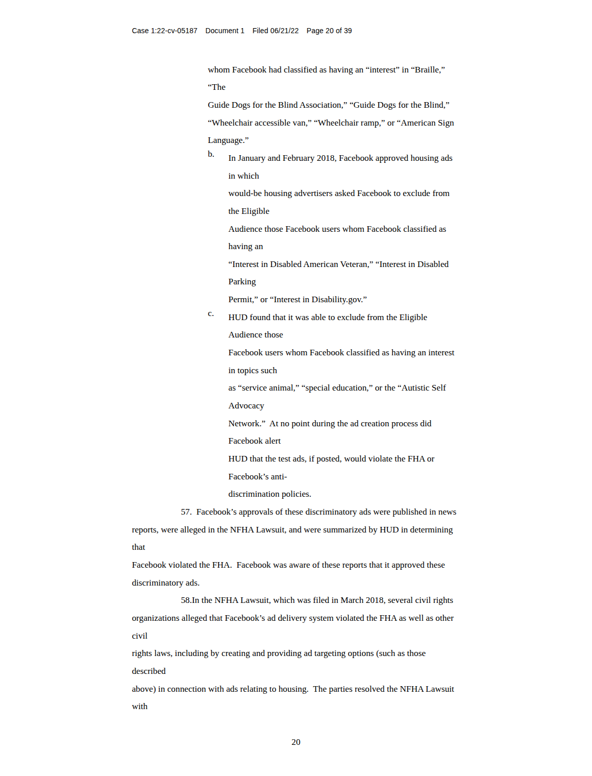Case 1:22-cv-05187 Document 1 Filed 06/21/22 Page 20 of 39
whom Facebook had classified as having an “interest” in “Braille,” “The
Guide Dogs for the Blind Association,” “Guide Dogs for the Blind,”
“Wheelchair accessible van,” “Wheelchair ramp,” or “American Sign
Language.”
b.
In January and February 2018, Facebook approved housing ads in which
would-be housing advertisers asked Facebook to exclude from the Eligible
Audience those Facebook users whom Facebook classified as having an
“Interest in Disabled American Veteran,” “Interest in Disabled Parking
Permit,” or “Interest in Disability.gov.”
c.
HUD found that it was able to exclude from the Eligible Audience those
Facebook users whom Facebook classified as having an interest in topics such
as “service animal,” “special education,” or the “Autistic Self Advocacy
Network.” At no point during the ad creation process did Facebook alert
HUD that the test ads, if posted, would violate the FHA or Facebook’s anti-
discrimination policies.
57. Facebook’s approvals of these discriminatory ads were published in news
reports, were alleged in the NFHA Lawsuit, and were summarized by HUD in determining that
Facebook violated the FHA. Facebook was aware of these reports that it approved these
discriminatory ads.
58. In the NFHA Lawsuit, which was filed in March 2018, several civil rights
organizations alleged that Facebook’s ad delivery system violated the FHA as well as other civil
rights laws, including by creating and providing ad targeting options (such as those described
above) in connection with ads relating to housing. The parties resolved the NFHA Lawsuit with
20